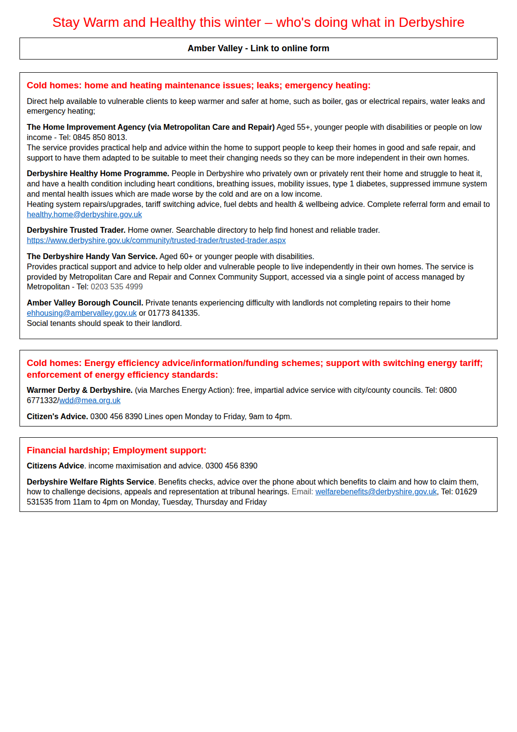Stay Warm and Healthy this winter – who's doing what in Derbyshire
Amber Valley - Link to online form
Cold homes: home and heating maintenance issues; leaks; emergency heating:
Direct help available to vulnerable clients to keep warmer and safer at home, such as boiler, gas or electrical repairs, water leaks and emergency heating;
The Home Improvement Agency (via Metropolitan Care and Repair) Aged 55+, younger people with disabilities or people on low income - Tel: 0845 850 8013.
The service provides practical help and advice within the home to support people to keep their homes in good and safe repair, and support to have them adapted to be suitable to meet their changing needs so they can be more independent in their own homes.
Derbyshire Healthy Home Programme. People in Derbyshire who privately own or privately rent their home and struggle to heat it, and have a health condition including heart conditions, breathing issues, mobility issues, type 1 diabetes, suppressed immune system and mental health issues which are made worse by the cold and are on a low income.
Heating system repairs/upgrades, tariff switching advice, fuel debts and health & wellbeing advice. Complete referral form and email to healthy.home@derbyshire.gov.uk
Derbyshire Trusted Trader. Home owner. Searchable directory to help find honest and reliable trader. https://www.derbyshire.gov.uk/community/trusted-trader/trusted-trader.aspx
The Derbyshire Handy Van Service. Aged 60+ or younger people with disabilities.
Provides practical support and advice to help older and vulnerable people to live independently in their own homes. The service is provided by Metropolitan Care and Repair and Connex Community Support, accessed via a single point of access managed by Metropolitan - Tel: 0203 535 4999
Amber Valley Borough Council. Private tenants experiencing difficulty with landlords not completing repairs to their home ehhousing@ambervalley.gov.uk or 01773 841335.
Social tenants should speak to their landlord.
Cold homes: Energy efficiency advice/information/funding schemes; support with switching energy tariff; enforcement of energy efficiency standards:
Warmer Derby & Derbyshire. (via Marches Energy Action): free, impartial advice service with city/county councils. Tel: 0800 6771332/wdd@mea.org.uk
Citizen's Advice. 0300 456 8390 Lines open Monday to Friday, 9am to 4pm.
Financial hardship; Employment support:
Citizens Advice. income maximisation and advice. 0300 456 8390
Derbyshire Welfare Rights Service. Benefits checks, advice over the phone about which benefits to claim and how to claim them, how to challenge decisions, appeals and representation at tribunal hearings. Email: welfarebenefits@derbyshire.gov.uk, Tel: 01629 531535 from 11am to 4pm on Monday, Tuesday, Thursday and Friday